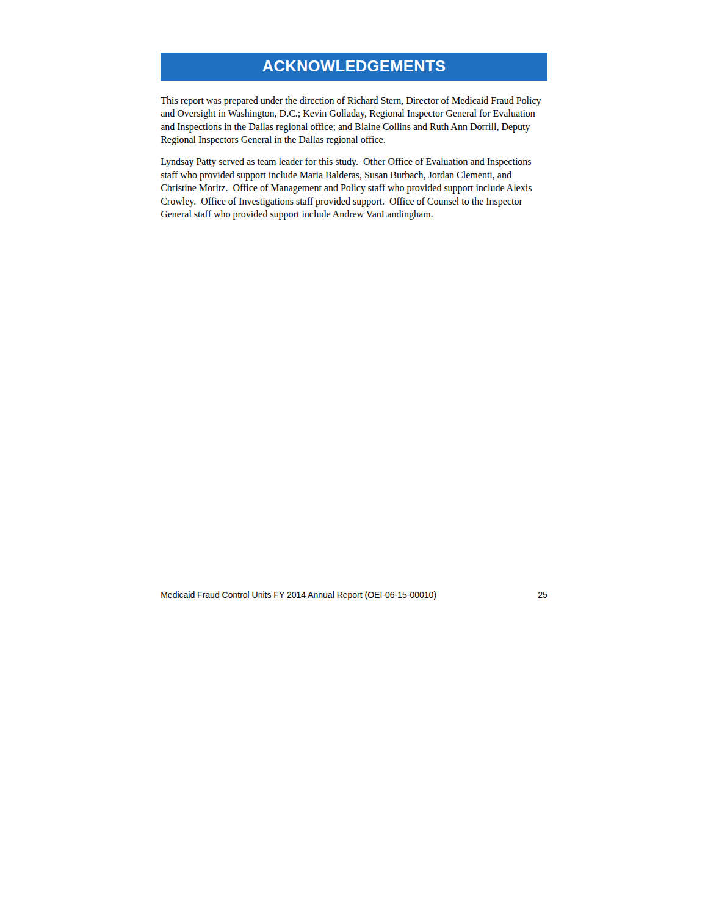ACKNOWLEDGEMENTS
This report was prepared under the direction of Richard Stern, Director of Medicaid Fraud Policy and Oversight in Washington, D.C.; Kevin Golladay, Regional Inspector General for Evaluation and Inspections in the Dallas regional office; and Blaine Collins and Ruth Ann Dorrill, Deputy Regional Inspectors General in the Dallas regional office.
Lyndsay Patty served as team leader for this study. Other Office of Evaluation and Inspections staff who provided support include Maria Balderas, Susan Burbach, Jordan Clementi, and Christine Moritz. Office of Management and Policy staff who provided support include Alexis Crowley. Office of Investigations staff provided support. Office of Counsel to the Inspector General staff who provided support include Andrew VanLandingham.
Medicaid Fraud Control Units FY 2014 Annual Report (OEI-06-15-00010) 25